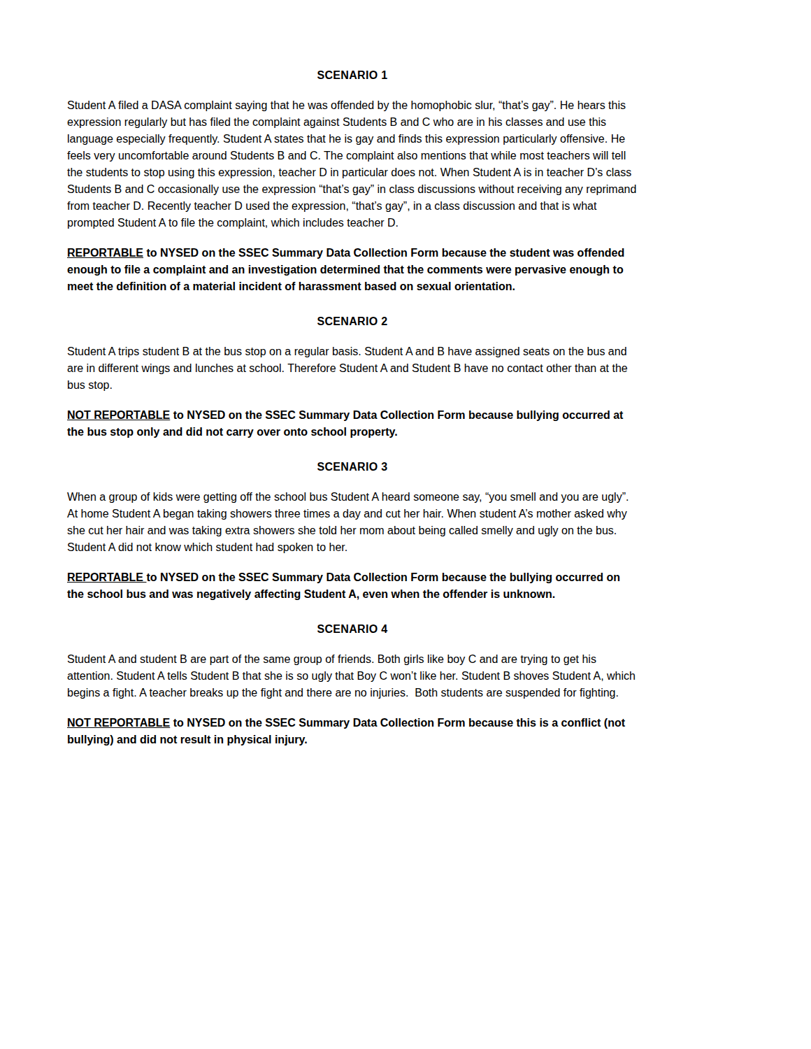SCENARIO 1
Student A filed a DASA complaint saying that he was offended by the homophobic slur, “that’s gay”. He hears this expression regularly but has filed the complaint against Students B and C who are in his classes and use this language especially frequently. Student A states that he is gay and finds this expression particularly offensive. He feels very uncomfortable around Students B and C. The complaint also mentions that while most teachers will tell the students to stop using this expression, teacher D in particular does not. When Student A is in teacher D’s class Students B and C occasionally use the expression “that’s gay” in class discussions without receiving any reprimand from teacher D. Recently teacher D used the expression, “that’s gay”, in a class discussion and that is what prompted Student A to file the complaint, which includes teacher D.
REPORTABLE to NYSED on the SSEC Summary Data Collection Form because the student was offended enough to file a complaint and an investigation determined that the comments were pervasive enough to meet the definition of a material incident of harassment based on sexual orientation.
SCENARIO 2
Student A trips student B at the bus stop on a regular basis. Student A and B have assigned seats on the bus and are in different wings and lunches at school. Therefore Student A and Student B have no contact other than at the bus stop.
NOT REPORTABLE to NYSED on the SSEC Summary Data Collection Form because bullying occurred at the bus stop only and did not carry over onto school property.
SCENARIO 3
When a group of kids were getting off the school bus Student A heard someone say, “you smell and you are ugly”. At home Student A began taking showers three times a day and cut her hair. When student A’s mother asked why she cut her hair and was taking extra showers she told her mom about being called smelly and ugly on the bus. Student A did not know which student had spoken to her.
REPORTABLE to NYSED on the SSEC Summary Data Collection Form because the bullying occurred on the school bus and was negatively affecting Student A, even when the offender is unknown.
SCENARIO 4
Student A and student B are part of the same group of friends. Both girls like boy C and are trying to get his attention. Student A tells Student B that she is so ugly that Boy C won’t like her. Student B shoves Student A, which begins a fight. A teacher breaks up the fight and there are no injuries. Both students are suspended for fighting.
NOT REPORTABLE to NYSED on the SSEC Summary Data Collection Form because this is a conflict (not bullying) and did not result in physical injury.